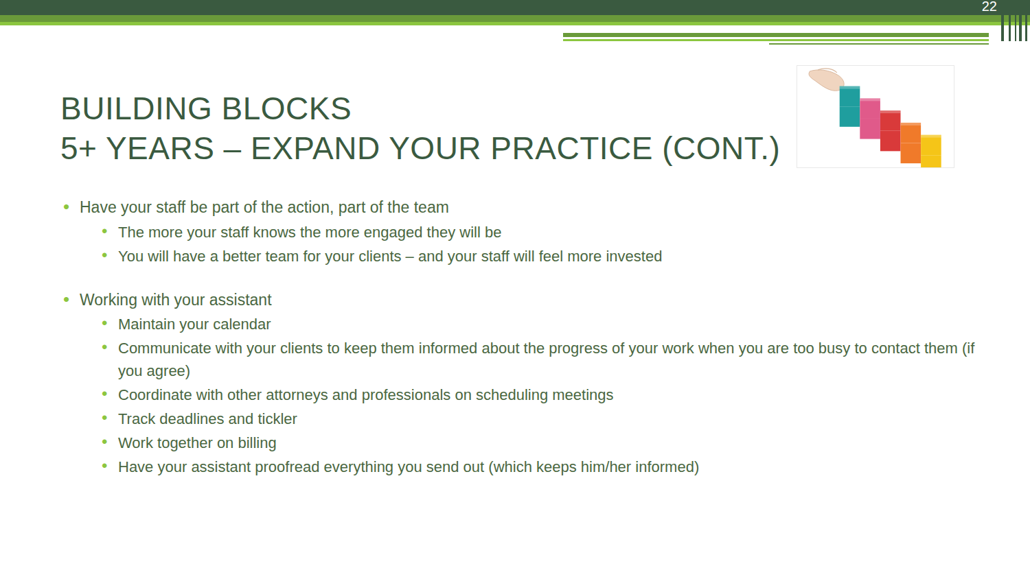22
BUILDING BLOCKS
5+ YEARS – EXPAND YOUR PRACTICE (CONT.)
Have your staff be part of the action, part of the team
The more your staff knows the more engaged they will be
You will have a better team for your clients – and your staff will feel more invested
Working with your assistant
Maintain your calendar
Communicate with your clients to keep them informed about the progress of your work when you are too busy to contact them (if you agree)
Coordinate with other attorneys and professionals on scheduling meetings
Track deadlines and tickler
Work together on billing
Have your assistant proofread everything you send out (which keeps him/her informed)